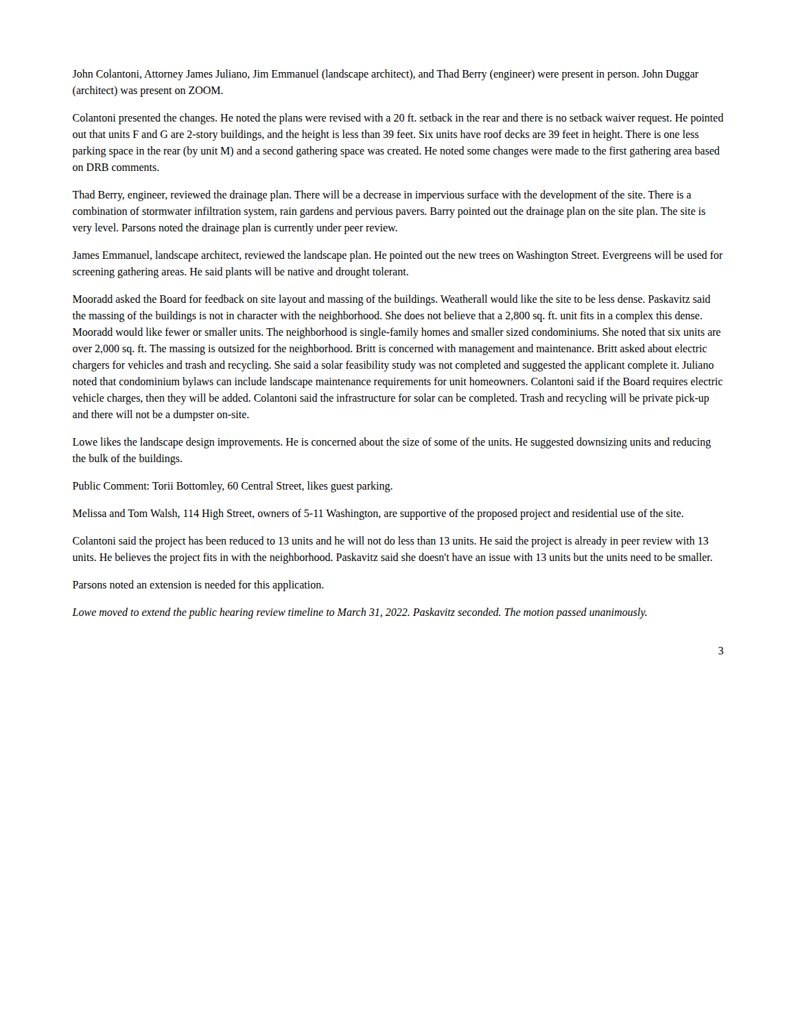John Colantoni, Attorney James Juliano, Jim Emmanuel (landscape architect), and Thad Berry (engineer) were present in person. John Duggar (architect) was present on ZOOM.
Colantoni presented the changes. He noted the plans were revised with a 20 ft. setback in the rear and there is no setback waiver request. He pointed out that units F and G are 2-story buildings, and the height is less than 39 feet. Six units have roof decks are 39 feet in height. There is one less parking space in the rear (by unit M) and a second gathering space was created. He noted some changes were made to the first gathering area based on DRB comments.
Thad Berry, engineer, reviewed the drainage plan. There will be a decrease in impervious surface with the development of the site. There is a combination of stormwater infiltration system, rain gardens and pervious pavers. Barry pointed out the drainage plan on the site plan. The site is very level. Parsons noted the drainage plan is currently under peer review.
James Emmanuel, landscape architect, reviewed the landscape plan. He pointed out the new trees on Washington Street. Evergreens will be used for screening gathering areas. He said plants will be native and drought tolerant.
Mooradd asked the Board for feedback on site layout and massing of the buildings. Weatherall would like the site to be less dense. Paskavitz said the massing of the buildings is not in character with the neighborhood. She does not believe that a 2,800 sq. ft. unit fits in a complex this dense. Mooradd would like fewer or smaller units. The neighborhood is single-family homes and smaller sized condominiums. She noted that six units are over 2,000 sq. ft. The massing is outsized for the neighborhood. Britt is concerned with management and maintenance. Britt asked about electric chargers for vehicles and trash and recycling. She said a solar feasibility study was not completed and suggested the applicant complete it. Juliano noted that condominium bylaws can include landscape maintenance requirements for unit homeowners. Colantoni said if the Board requires electric vehicle charges, then they will be added. Colantoni said the infrastructure for solar can be completed. Trash and recycling will be private pick-up and there will not be a dumpster on-site.
Lowe likes the landscape design improvements. He is concerned about the size of some of the units. He suggested downsizing units and reducing the bulk of the buildings.
Public Comment: Torii Bottomley, 60 Central Street, likes guest parking.
Melissa and Tom Walsh, 114 High Street, owners of 5-11 Washington, are supportive of the proposed project and residential use of the site.
Colantoni said the project has been reduced to 13 units and he will not do less than 13 units. He said the project is already in peer review with 13 units. He believes the project fits in with the neighborhood. Paskavitz said she doesn't have an issue with 13 units but the units need to be smaller.
Parsons noted an extension is needed for this application.
Lowe moved to extend the public hearing review timeline to March 31, 2022. Paskavitz seconded. The motion passed unanimously.
3